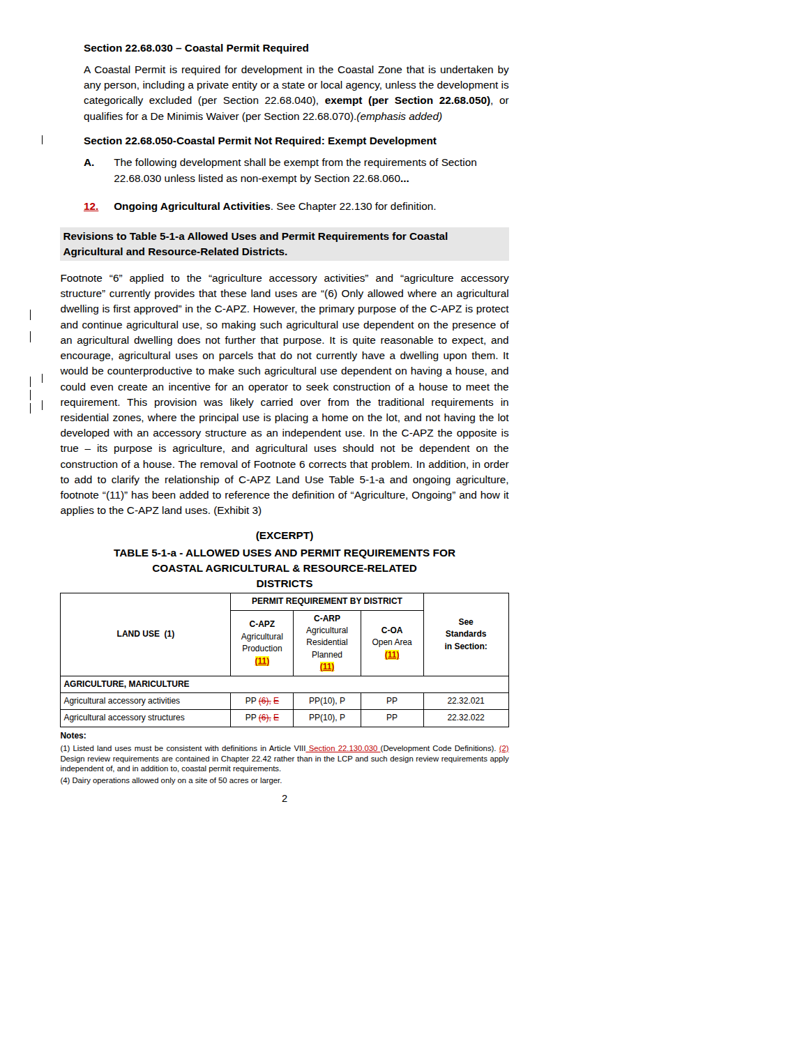Section 22.68.030 – Coastal Permit Required
A Coastal Permit is required for development in the Coastal Zone that is undertaken by any person, including a private entity or a state or local agency, unless the development is categorically excluded (per Section 22.68.040), exempt (per Section 22.68.050), or qualifies for a De Minimis Waiver (per Section 22.68.070).(emphasis added)
Section 22.68.050-Coastal Permit Not Required: Exempt Development
A. The following development shall be exempt from the requirements of Section 22.68.030 unless listed as non-exempt by Section 22.68.060...
12. Ongoing Agricultural Activities. See Chapter 22.130 for definition.
Revisions to Table 5-1-a Allowed Uses and Permit Requirements for Coastal Agricultural and Resource-Related Districts.
Footnote “6” applied to the “agriculture accessory activities” and “agriculture accessory structure” currently provides that these land uses are “(6) Only allowed where an agricultural dwelling is first approved” in the C-APZ. However, the primary purpose of the C-APZ is protect and continue agricultural use, so making such agricultural use dependent on the presence of an agricultural dwelling does not further that purpose. It is quite reasonable to expect, and encourage, agricultural uses on parcels that do not currently have a dwelling upon them. It would be counterproductive to make such agricultural use dependent on having a house, and could even create an incentive for an operator to seek construction of a house to meet the requirement. This provision was likely carried over from the traditional requirements in residential zones, where the principal use is placing a home on the lot, and not having the lot developed with an accessory structure as an independent use. In the C-APZ the opposite is true – its purpose is agriculture, and agricultural uses should not be dependent on the construction of a house. The removal of Footnote 6 corrects that problem. In addition, in order to add to clarify the relationship of C-APZ Land Use Table 5-1-a and ongoing agriculture, footnote “(11)” has been added to reference the definition of “Agriculture, Ongoing” and how it applies to the C-APZ land uses. (Exhibit 3)
(EXCERPT)
TABLE 5-1-a - ALLOWED USES AND PERMIT REQUIREMENTS FOR
COASTAL AGRICULTURAL & RESOURCE-RELATED
DISTRICTS
| LAND USE (1) | PERMIT REQUIREMENT BY DISTRICT | See Standards in Section: |
| --- | --- | --- |
| C-APZ Agricultural Production (11) | C-ARP Agricultural Residential Planned (11) | C-OA Open Area (11) |
| AGRICULTURE, MARICULTURE |
| Agricultural accessory activities | PP (6), E | PP(10), P | PP | 22.32.021 |
| Agricultural accessory structures | PP (6), E | PP(10), P | PP | 22.32.022 |
Notes:
(1) Listed land uses must be consistent with definitions in Article VIII Section 22.130.030 (Development Code Definitions). (2) Design review requirements are contained in Chapter 22.42 rather than in the LCP and such design review requirements apply independent of, and in addition to, coastal permit requirements.
(4) Dairy operations allowed only on a site of 50 acres or larger.
2